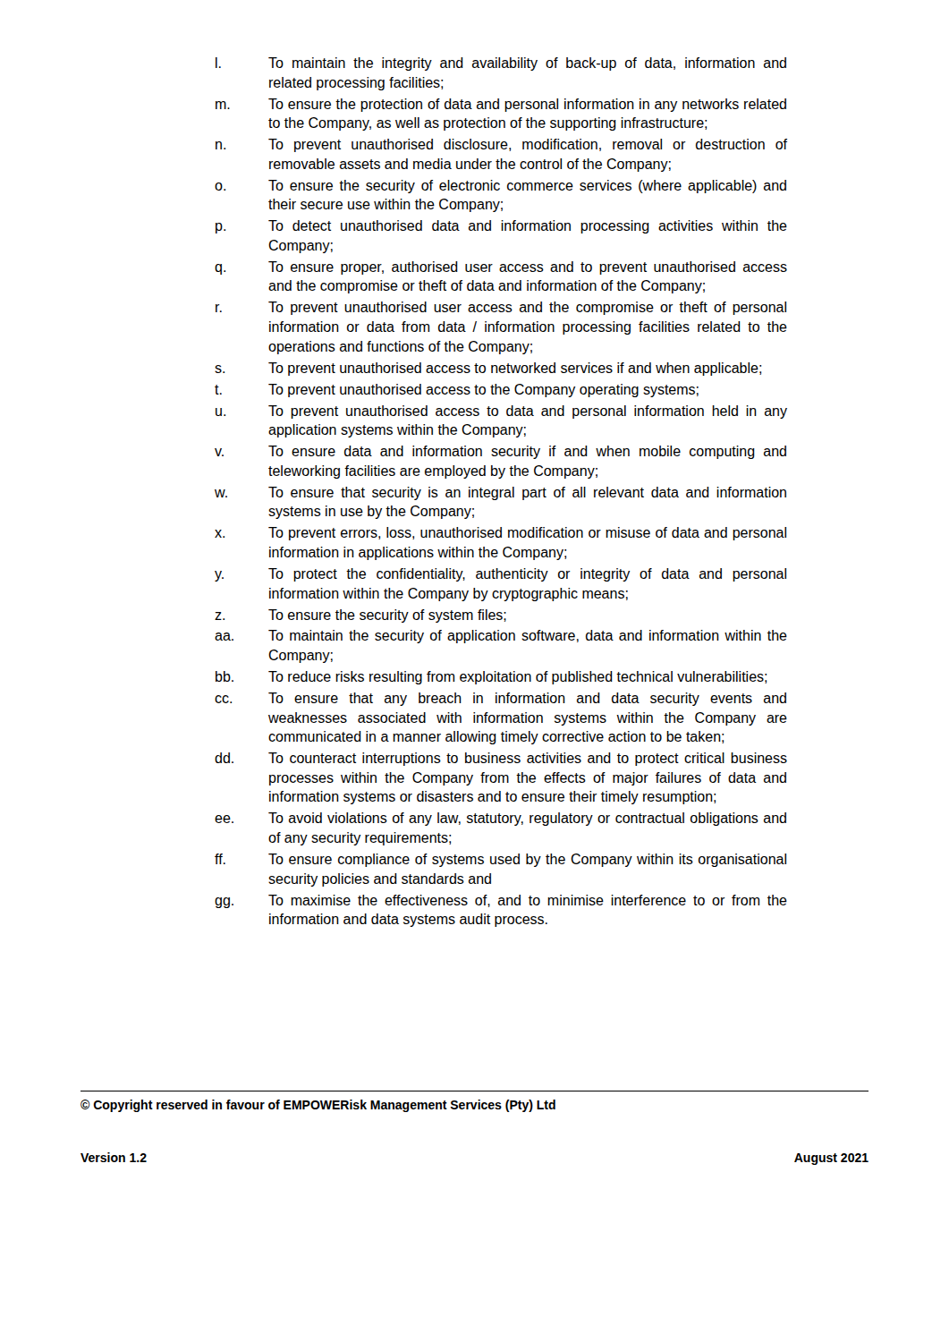l. To maintain the integrity and availability of back-up of data, information and related processing facilities;
m. To ensure the protection of data and personal information in any networks related to the Company, as well as protection of the supporting infrastructure;
n. To prevent unauthorised disclosure, modification, removal or destruction of removable assets and media under the control of the Company;
o. To ensure the security of electronic commerce services (where applicable) and their secure use within the Company;
p. To detect unauthorised data and information processing activities within the Company;
q. To ensure proper, authorised user access and to prevent unauthorised access and the compromise or theft of data and information of the Company;
r. To prevent unauthorised user access and the compromise or theft of personal information or data from data / information processing facilities related to the operations and functions of the Company;
s. To prevent unauthorised access to networked services if and when applicable;
t. To prevent unauthorised access to the Company operating systems;
u. To prevent unauthorised access to data and personal information held in any application systems within the Company;
v. To ensure data and information security if and when mobile computing and teleworking facilities are employed by the Company;
w. To ensure that security is an integral part of all relevant data and information systems in use by the Company;
x. To prevent errors, loss, unauthorised modification or misuse of data and personal information in applications within the Company;
y. To protect the confidentiality, authenticity or integrity of data and personal information within the Company by cryptographic means;
z. To ensure the security of system files;
aa. To maintain the security of application software, data and information within the Company;
bb. To reduce risks resulting from exploitation of published technical vulnerabilities;
cc. To ensure that any breach in information and data security events and weaknesses associated with information systems within the Company are communicated in a manner allowing timely corrective action to be taken;
dd. To counteract interruptions to business activities and to protect critical business processes within the Company from the effects of major failures of data and information systems or disasters and to ensure their timely resumption;
ee. To avoid violations of any law, statutory, regulatory or contractual obligations and of any security requirements;
ff. To ensure compliance of systems used by the Company within its organisational security policies and standards and
gg. To maximise the effectiveness of, and to minimise interference to or from the information and data systems audit process.
© Copyright reserved in favour of EMPOWERisk Management Services (Pty) Ltd
Version 1.2 August 2021